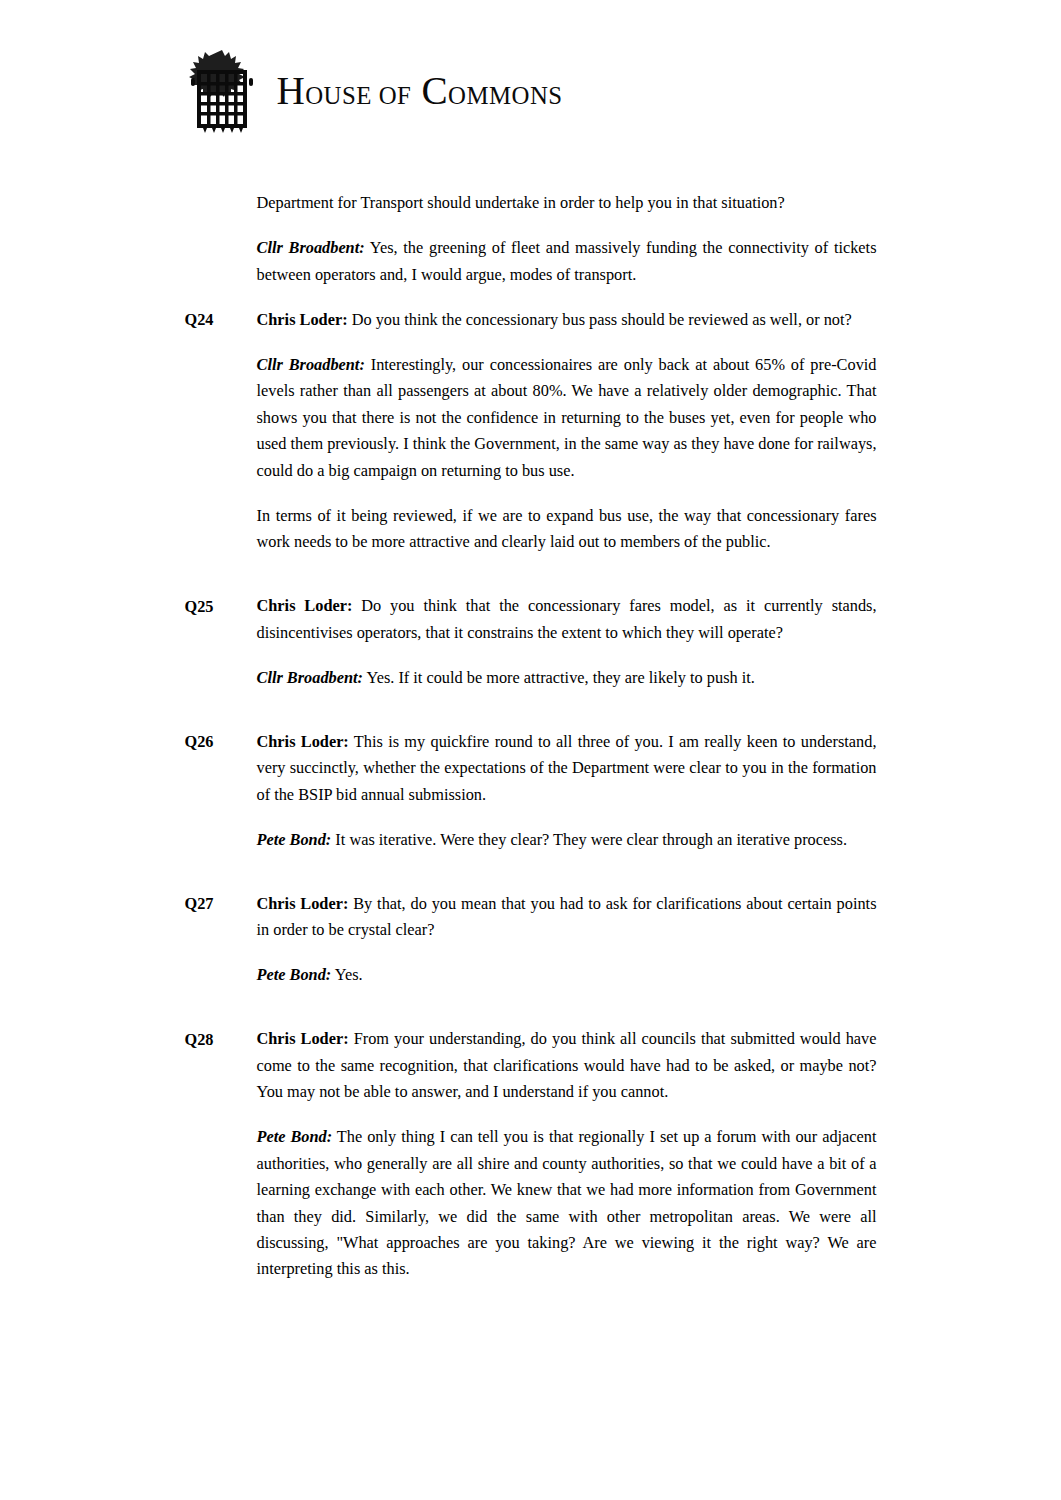HOUSE OF COMMONS
Department for Transport should undertake in order to help you in that situation?
Cllr Broadbent: Yes, the greening of fleet and massively funding the connectivity of tickets between operators and, I would argue, modes of transport.
Q24
Chris Loder: Do you think the concessionary bus pass should be reviewed as well, or not?
Cllr Broadbent: Interestingly, our concessionaires are only back at about 65% of pre-Covid levels rather than all passengers at about 80%. We have a relatively older demographic. That shows you that there is not the confidence in returning to the buses yet, even for people who used them previously. I think the Government, in the same way as they have done for railways, could do a big campaign on returning to bus use.
In terms of it being reviewed, if we are to expand bus use, the way that concessionary fares work needs to be more attractive and clearly laid out to members of the public.
Q25
Chris Loder: Do you think that the concessionary fares model, as it currently stands, disincentivises operators, that it constrains the extent to which they will operate?
Cllr Broadbent: Yes. If it could be more attractive, they are likely to push it.
Q26
Chris Loder: This is my quickfire round to all three of you. I am really keen to understand, very succinctly, whether the expectations of the Department were clear to you in the formation of the BSIP bid annual submission.
Pete Bond: It was iterative. Were they clear? They were clear through an iterative process.
Q27
Chris Loder: By that, do you mean that you had to ask for clarifications about certain points in order to be crystal clear?
Pete Bond: Yes.
Q28
Chris Loder: From your understanding, do you think all councils that submitted would have come to the same recognition, that clarifications would have had to be asked, or maybe not? You may not be able to answer, and I understand if you cannot.
Pete Bond: The only thing I can tell you is that regionally I set up a forum with our adjacent authorities, who generally are all shire and county authorities, so that we could have a bit of a learning exchange with each other. We knew that we had more information from Government than they did. Similarly, we did the same with other metropolitan areas. We were all discussing, "What approaches are you taking? Are we viewing it the right way? We are interpreting this as this.